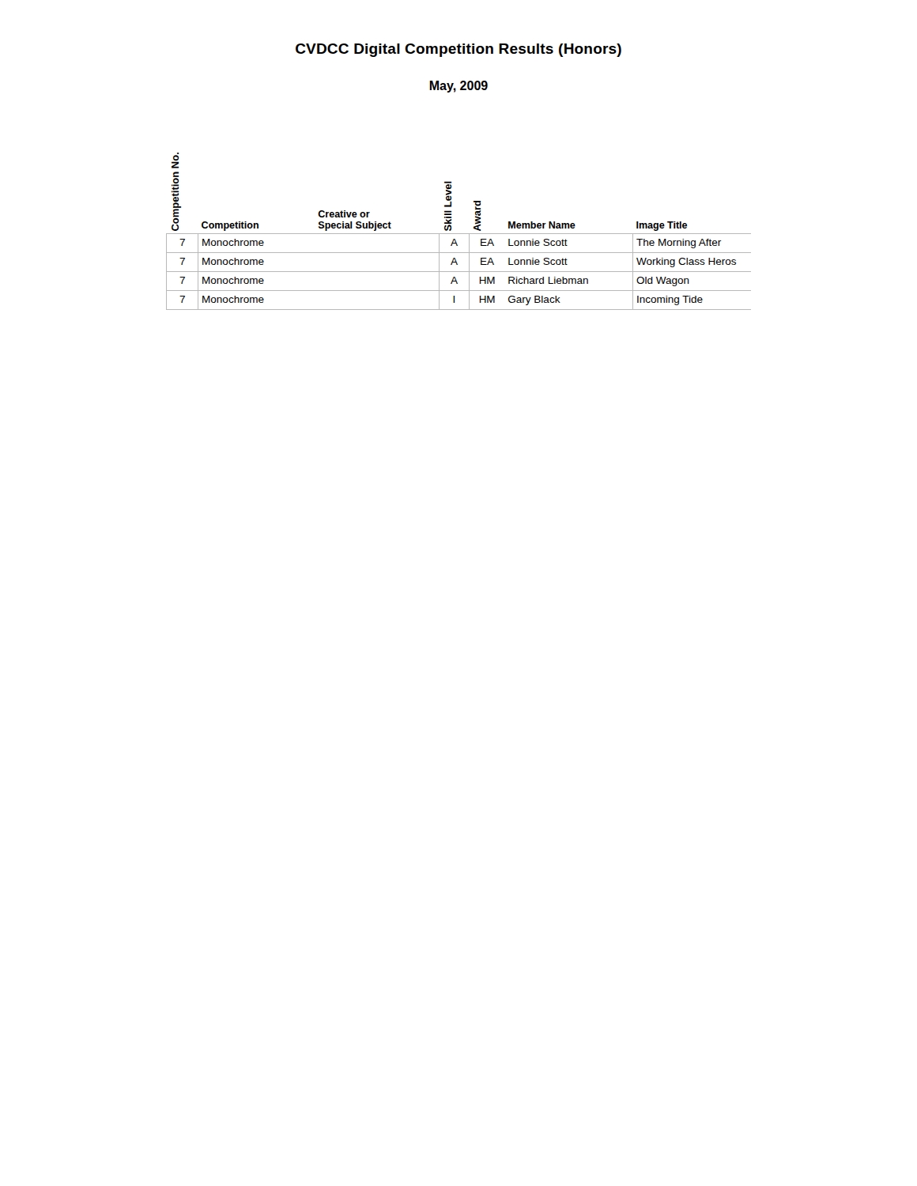CVDCC Digital Competition Results (Honors)
May, 2009
| Competition No. | Competition | Creative or Special Subject | Skill Level | Award | Member Name | Image Title |
| --- | --- | --- | --- | --- | --- | --- |
| 7 | Monochrome | | A | EA | Lonnie Scott | The Morning After |
| 7 | Monochrome | | A | EA | Lonnie Scott | Working Class Heros |
| 7 | Monochrome | | A | HM | Richard Liebman | Old Wagon |
| 7 | Monochrome | | I | HM | Gary Black | Incoming Tide |